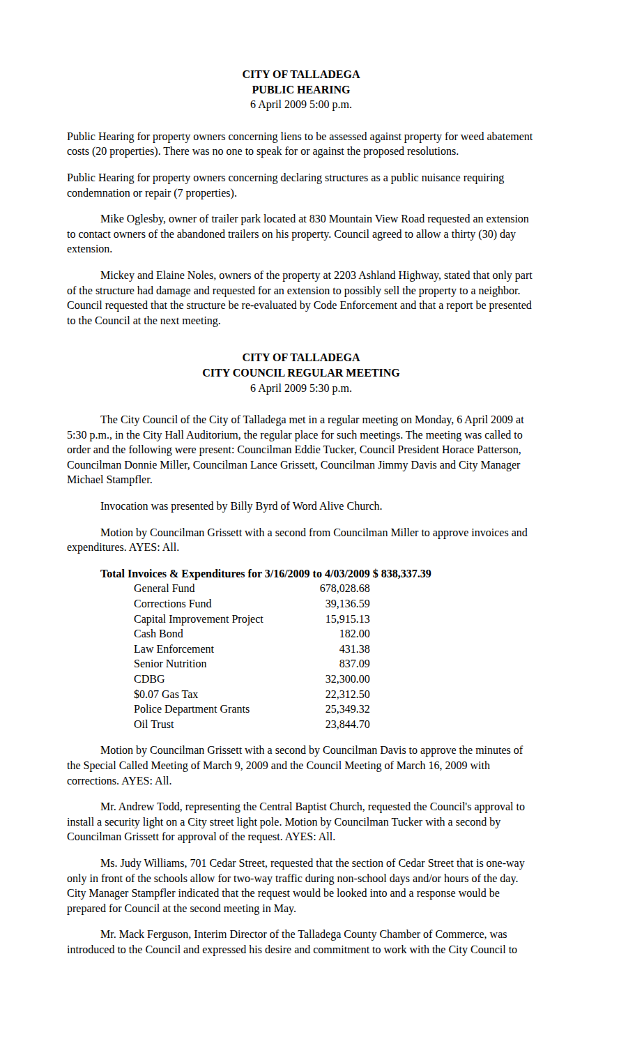City of Talladega
Public Hearing
6 April 2009 5:00 p.m.
Public Hearing for property owners concerning liens to be assessed against property for weed abatement costs (20 properties). There was no one to speak for or against the proposed resolutions.
Public Hearing for property owners concerning declaring structures as a public nuisance requiring condemnation or repair (7 properties).
Mike Oglesby, owner of trailer park located at 830 Mountain View Road requested an extension to contact owners of the abandoned trailers on his property. Council agreed to allow a thirty (30) day extension.
Mickey and Elaine Noles, owners of the property at 2203 Ashland Highway, stated that only part of the structure had damage and requested for an extension to possibly sell the property to a neighbor. Council requested that the structure be re-evaluated by Code Enforcement and that a report be presented to the Council at the next meeting.
City of Talladega
City Council Regular Meeting
6 April 2009 5:30 p.m.
The City Council of the City of Talladega met in a regular meeting on Monday, 6 April 2009 at 5:30 p.m., in the City Hall Auditorium, the regular place for such meetings. The meeting was called to order and the following were present: Councilman Eddie Tucker, Council President Horace Patterson, Councilman Donnie Miller, Councilman Lance Grissett, Councilman Jimmy Davis and City Manager Michael Stampfler.
Invocation was presented by Billy Byrd of Word Alive Church.
Motion by Councilman Grissett with a second from Councilman Miller to approve invoices and expenditures. AYES: All.
| Total Invoices & Expenditures for 3/16/2009 to 4/03/2009 | $ 838,337.39 |
| General Fund | 678,028.68 | |
| Corrections Fund | 39,136.59 | |
| Capital Improvement Project | 15,915.13 | |
| Cash Bond | 182.00 | |
| Law Enforcement | 431.38 | |
| Senior Nutrition | 837.09 | |
| CDBG | 32,300.00 | |
| $0.07 Gas Tax | 22,312.50 | |
| Police Department Grants | 25,349.32 | |
| Oil Trust | 23,844.70 | |
Motion by Councilman Grissett with a second by Councilman Davis to approve the minutes of the Special Called Meeting of March 9, 2009 and the Council Meeting of March 16, 2009 with corrections. AYES: All.
Mr. Andrew Todd, representing the Central Baptist Church, requested the Council's approval to install a security light on a City street light pole. Motion by Councilman Tucker with a second by Councilman Grissett for approval of the request. AYES: All.
Ms. Judy Williams, 701 Cedar Street, requested that the section of Cedar Street that is one-way only in front of the schools allow for two-way traffic during non-school days and/or hours of the day. City Manager Stampfler indicated that the request would be looked into and a response would be prepared for Council at the second meeting in May.
Mr. Mack Ferguson, Interim Director of the Talladega County Chamber of Commerce, was introduced to the Council and expressed his desire and commitment to work with the City Council to